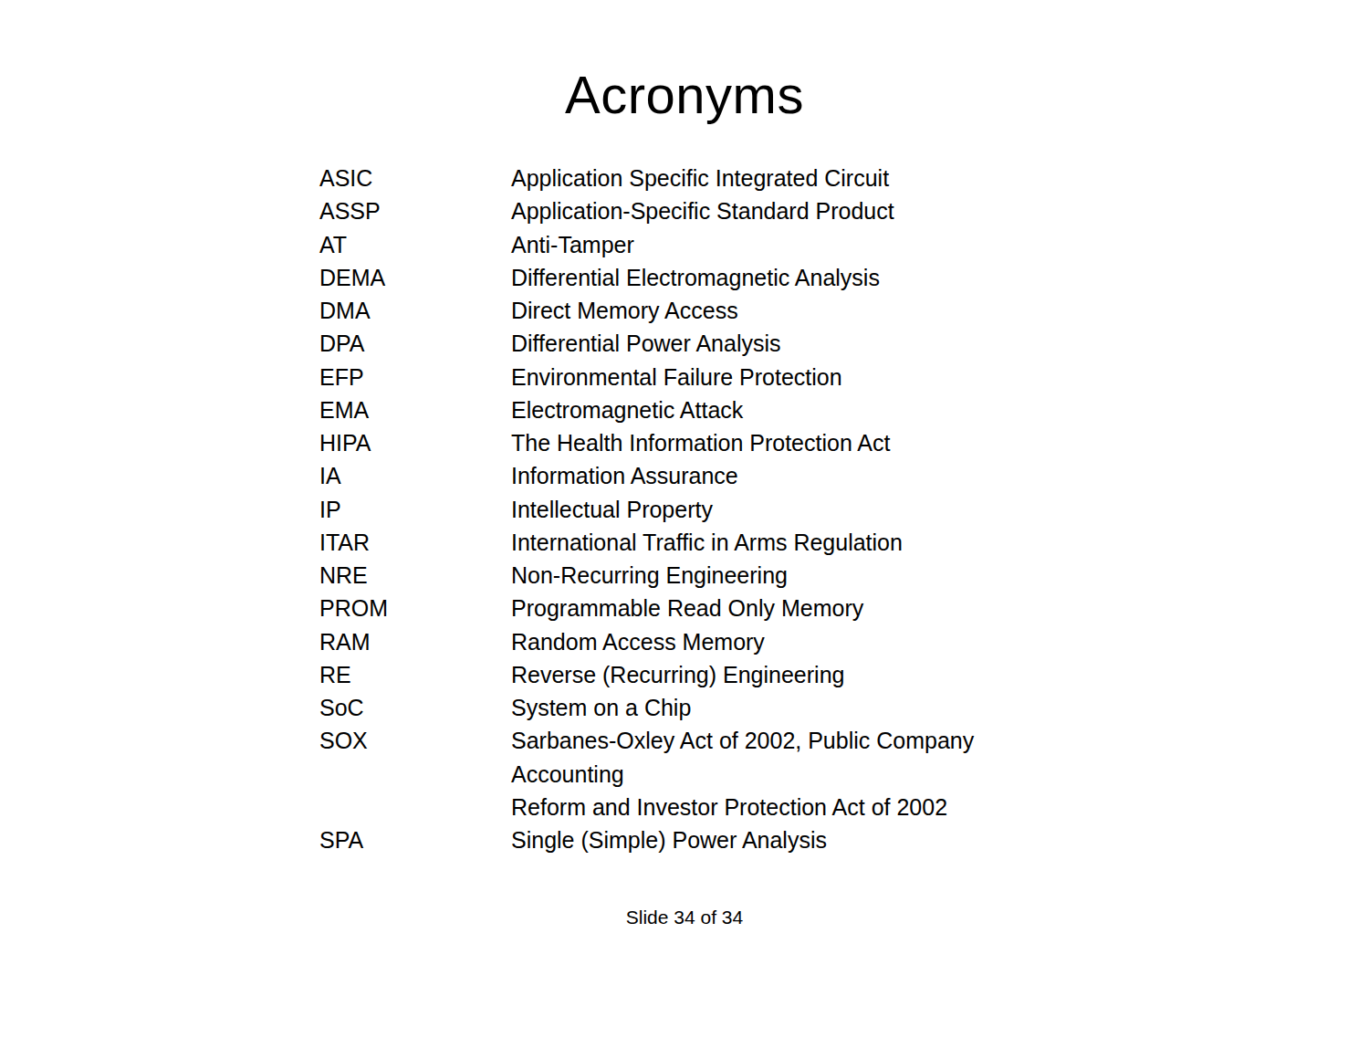Acronyms
| ASIC | Application Specific Integrated Circuit |
| ASSP | Application-Specific Standard Product |
| AT | Anti-Tamper |
| DEMA | Differential Electromagnetic Analysis |
| DMA | Direct Memory Access |
| DPA | Differential Power Analysis |
| EFP | Environmental Failure Protection |
| EMA | Electromagnetic Attack |
| HIPA | The Health Information Protection Act |
| IA | Information Assurance |
| IP | Intellectual Property |
| ITAR | International Traffic in Arms Regulation |
| NRE | Non-Recurring Engineering |
| PROM | Programmable Read Only Memory |
| RAM | Random Access Memory |
| RE | Reverse (Recurring) Engineering |
| SoC | System on a Chip |
| SOX | Sarbanes-Oxley Act of 2002, Public Company Accounting Reform and Investor Protection Act of 2002 |
| SPA | Single (Simple) Power Analysis |
Slide 34 of 34